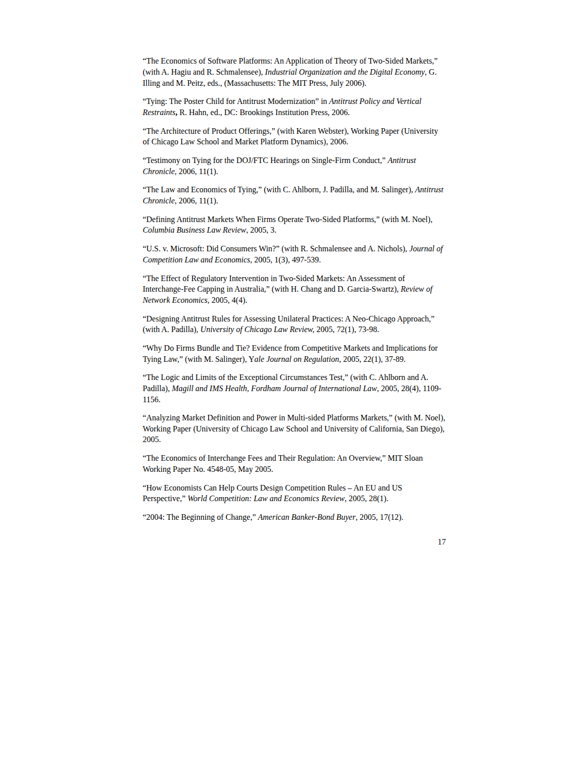“The Economics of Software Platforms: An Application of Theory of Two-Sided Markets,” (with A. Hagiu and R. Schmalensee), Industrial Organization and the Digital Economy, G. Illing and M. Peitz, eds., (Massachusetts: The MIT Press, July 2006).
“Tying: The Poster Child for Antitrust Modernization” in Antitrust Policy and Vertical Restraints, R. Hahn, ed., DC: Brookings Institution Press, 2006.
“The Architecture of Product Offerings,” (with Karen Webster), Working Paper (University of Chicago Law School and Market Platform Dynamics), 2006.
“Testimony on Tying for the DOJ/FTC Hearings on Single-Firm Conduct,” Antitrust Chronicle, 2006, 11(1).
“The Law and Economics of Tying,” (with C. Ahlborn, J. Padilla, and M. Salinger), Antitrust Chronicle, 2006, 11(1).
“Defining Antitrust Markets When Firms Operate Two-Sided Platforms,” (with M. Noel), Columbia Business Law Review, 2005, 3.
“U.S. v. Microsoft: Did Consumers Win?” (with R. Schmalensee and A. Nichols), Journal of Competition Law and Economics, 2005, 1(3), 497-539.
“The Effect of Regulatory Intervention in Two-Sided Markets: An Assessment of Interchange-Fee Capping in Australia,” (with H. Chang and D. Garcia-Swartz), Review of Network Economics, 2005, 4(4).
“Designing Antitrust Rules for Assessing Unilateral Practices: A Neo-Chicago Approach,” (with A. Padilla), University of Chicago Law Review, 2005, 72(1), 73-98.
“Why Do Firms Bundle and Tie? Evidence from Competitive Markets and Implications for Tying Law,” (with M. Salinger), Yale Journal on Regulation, 2005, 22(1), 37-89.
“The Logic and Limits of the Exceptional Circumstances Test,” (with C. Ahlborn and A. Padilla), Magill and IMS Health, Fordham Journal of International Law, 2005, 28(4), 1109-1156.
“Analyzing Market Definition and Power in Multi-sided Platforms Markets,” (with M. Noel), Working Paper (University of Chicago Law School and University of California, San Diego), 2005.
“The Economics of Interchange Fees and Their Regulation: An Overview,” MIT Sloan Working Paper No. 4548-05, May 2005.
“How Economists Can Help Courts Design Competition Rules – An EU and US Perspective,” World Competition: Law and Economics Review, 2005, 28(1).
“2004: The Beginning of Change,” American Banker-Bond Buyer, 2005, 17(12).
17